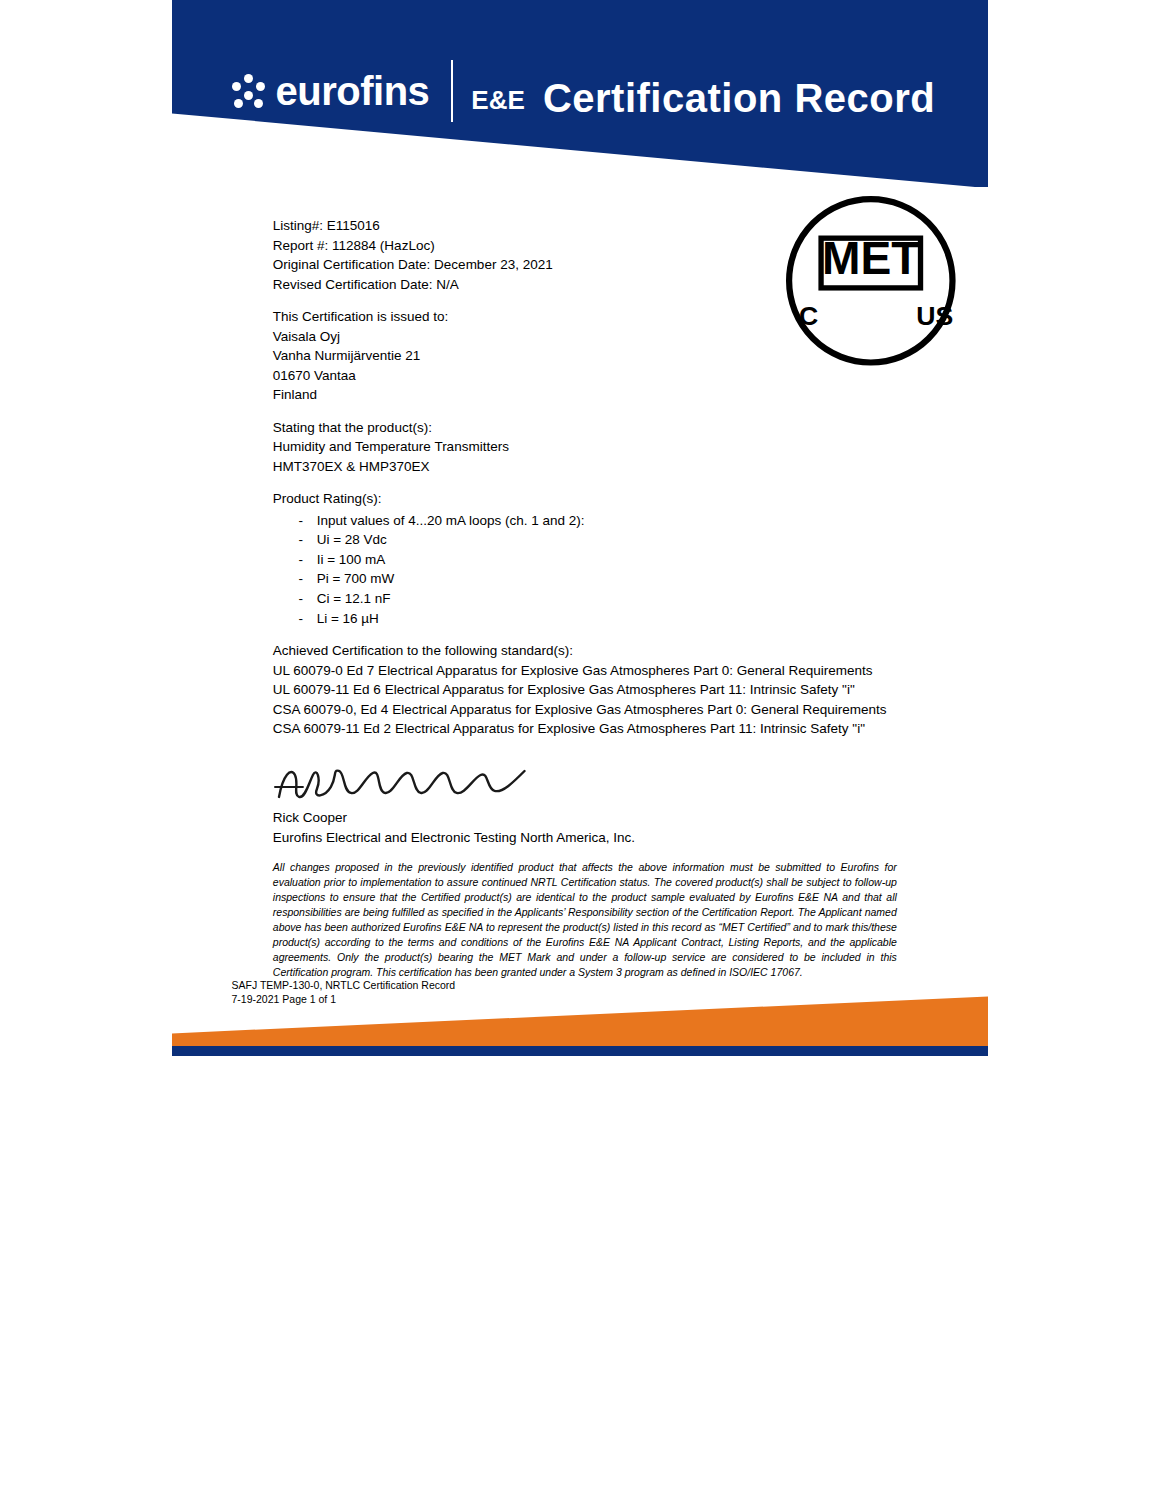eurofins E&E
Certification Record
MET C US
Listing#: E115016
Report #: 112884 (HazLoc)
Original Certification Date: December 23, 2021
Revised Certification Date: N/A
This Certification is issued to:
Vaisala Oyj
Vanha Nurmijärventie 21
01670 Vantaa
Finland
Stating that the product(s):
Humidity and Temperature Transmitters
HMT370EX & HMP370EX
Product Rating(s):
Input values of 4...20 mA loops (ch. 1 and 2):
Ui = 28 Vdc
Ii = 100 mA
Pi = 700 mW
Ci = 12.1 nF
Li = 16 µH
Achieved Certification to the following standard(s):
UL 60079-0 Ed 7 Electrical Apparatus for Explosive Gas Atmospheres Part 0: General Requirements
UL 60079-11 Ed 6 Electrical Apparatus for Explosive Gas Atmospheres Part 11: Intrinsic Safety "i"
CSA 60079-0, Ed 4 Electrical Apparatus for Explosive Gas Atmospheres Part 0: General Requirements
CSA 60079-11 Ed 2 Electrical Apparatus for Explosive Gas Atmospheres Part 11: Intrinsic Safety "i"
Rick Cooper
Eurofins Electrical and Electronic Testing North America, Inc.
All changes proposed in the previously identified product that affects the above information must be submitted to Eurofins for evaluation prior to implementation to assure continued NRTL Certification status. The covered product(s) shall be subject to follow-up inspections to ensure that the Certified product(s) are identical to the product sample evaluated by Eurofins E&E NA and that all responsibilities are being fulfilled as specified in the Applicants’ Responsibility section of the Certification Report. The Applicant named above has been authorized Eurofins E&E NA to represent the product(s) listed in this record as “MET Certified” and to mark this/these product(s) according to the terms and conditions of the Eurofins E&E NA Applicant Contract, Listing Reports, and the applicable agreements. Only the product(s) bearing the MET Mark and under a follow-up service are considered to be included in this Certification program. This certification has been granted under a System 3 program as defined in ISO/IEC 17067.
SAFJ TEMP-130-0, NRTLC Certification Record
7-19-2021 Page 1 of 1